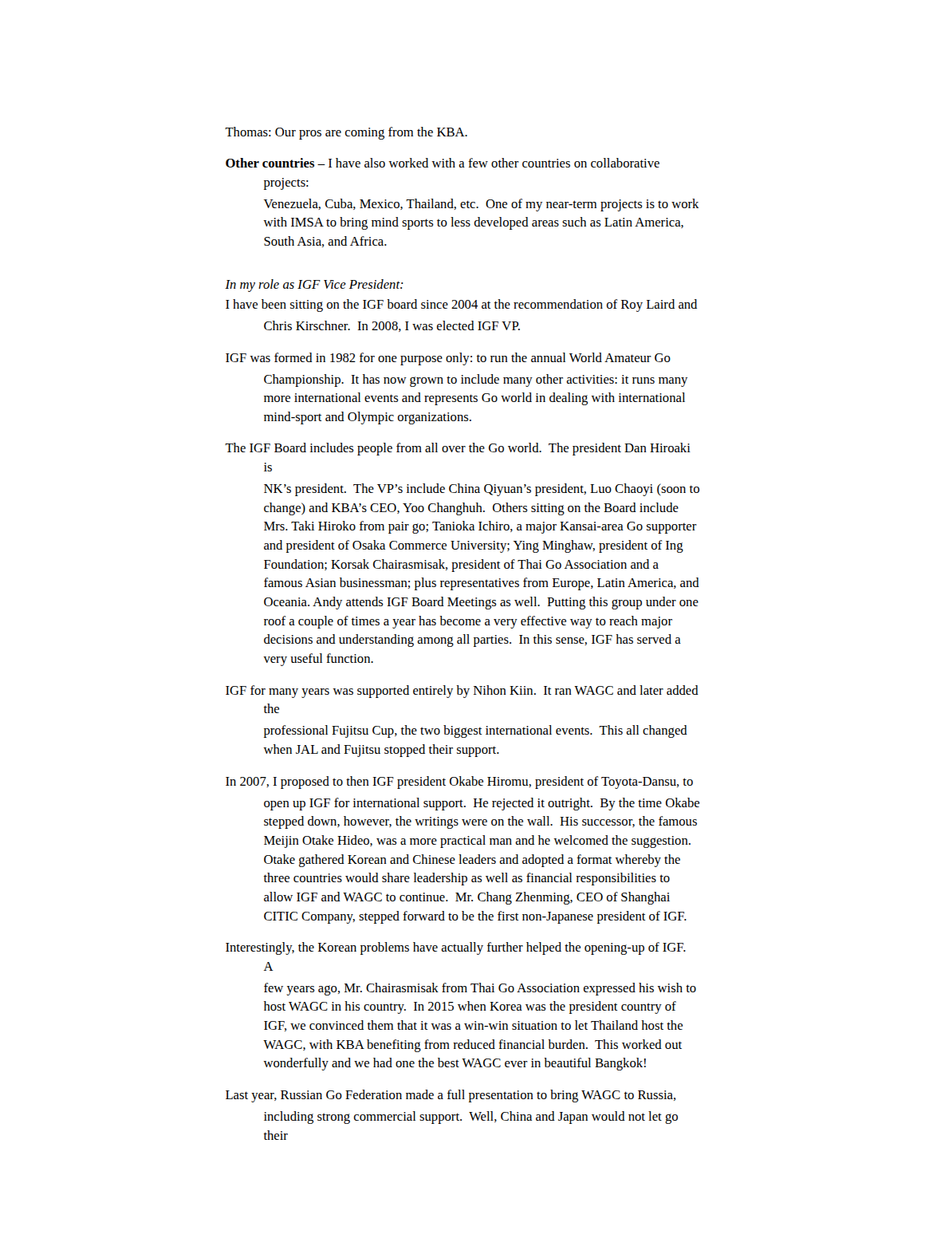Thomas: Our pros are coming from the KBA.
Other countries – I have also worked with a few other countries on collaborative projects:
Venezuela, Cuba, Mexico, Thailand, etc. One of my near-term projects is to work with IMSA to bring mind sports to less developed areas such as Latin America, South Asia, and Africa.
In my role as IGF Vice President:
I have been sitting on the IGF board since 2004 at the recommendation of Roy Laird and
Chris Kirschner. In 2008, I was elected IGF VP.
IGF was formed in 1982 for one purpose only: to run the annual World Amateur Go
Championship. It has now grown to include many other activities: it runs many more international events and represents Go world in dealing with international mind-sport and Olympic organizations.
The IGF Board includes people from all over the Go world. The president Dan Hiroaki is
NK’s president. The VP’s include China Qiyuan’s president, Luo Chaoyi (soon to change) and KBA’s CEO, Yoo Changhuh. Others sitting on the Board include Mrs. Taki Hiroko from pair go; Tanioka Ichiro, a major Kansai-area Go supporter and president of Osaka Commerce University; Ying Minghaw, president of Ing Foundation; Korsak Chairasmisak, president of Thai Go Association and a famous Asian businessman; plus representatives from Europe, Latin America, and Oceania. Andy attends IGF Board Meetings as well. Putting this group under one roof a couple of times a year has become a very effective way to reach major decisions and understanding among all parties. In this sense, IGF has served a very useful function.
IGF for many years was supported entirely by Nihon Kiin. It ran WAGC and later added the
professional Fujitsu Cup, the two biggest international events. This all changed when JAL and Fujitsu stopped their support.
In 2007, I proposed to then IGF president Okabe Hiromu, president of Toyota-Dansu, to
open up IGF for international support. He rejected it outright. By the time Okabe stepped down, however, the writings were on the wall. His successor, the famous Meijin Otake Hideo, was a more practical man and he welcomed the suggestion. Otake gathered Korean and Chinese leaders and adopted a format whereby the three countries would share leadership as well as financial responsibilities to allow IGF and WAGC to continue. Mr. Chang Zhenming, CEO of Shanghai CITIC Company, stepped forward to be the first non-Japanese president of IGF.
Interestingly, the Korean problems have actually further helped the opening-up of IGF. A
few years ago, Mr. Chairasmisak from Thai Go Association expressed his wish to host WAGC in his country. In 2015 when Korea was the president country of IGF, we convinced them that it was a win-win situation to let Thailand host the WAGC, with KBA benefiting from reduced financial burden. This worked out wonderfully and we had one the best WAGC ever in beautiful Bangkok!
Last year, Russian Go Federation made a full presentation to bring WAGC to Russia,
including strong commercial support. Well, China and Japan would not let go their